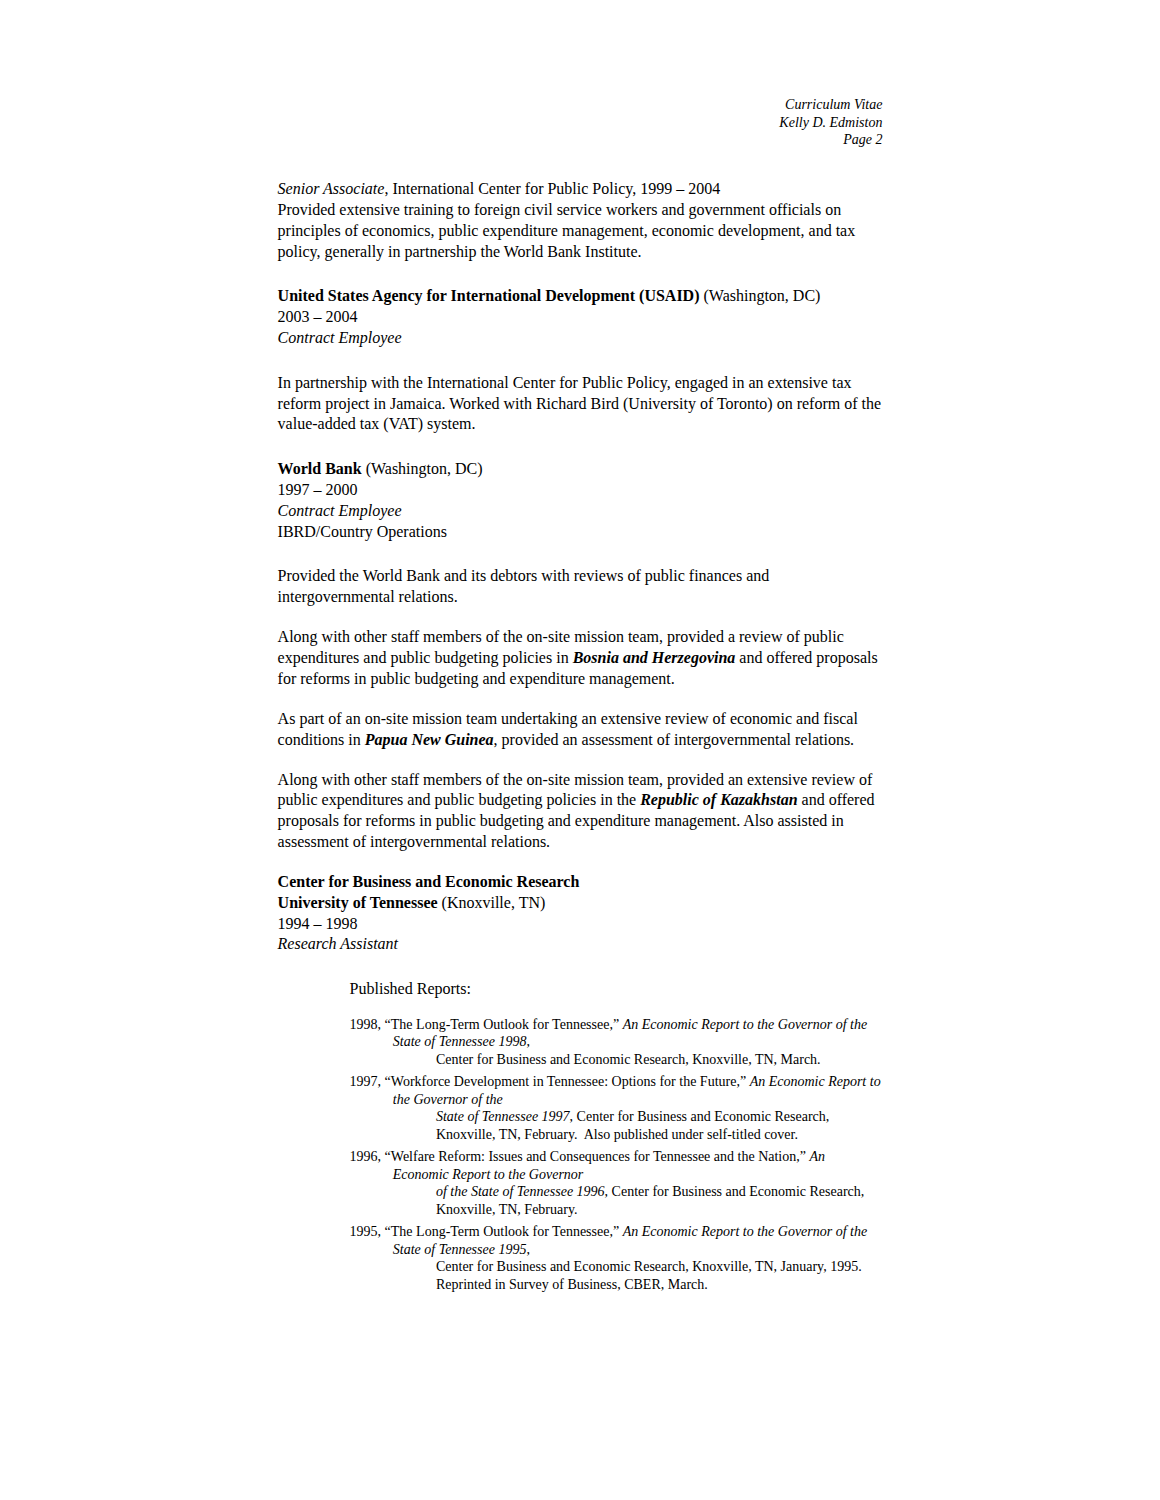Curriculum Vitae
Kelly D. Edmiston
Page 2
Senior Associate, International Center for Public Policy, 1999 – 2004
Provided extensive training to foreign civil service workers and government officials on principles of economics, public expenditure management, economic development, and tax policy, generally in partnership the World Bank Institute.
United States Agency for International Development (USAID) (Washington, DC)
2003 – 2004
Contract Employee
In partnership with the International Center for Public Policy, engaged in an extensive tax reform project in Jamaica. Worked with Richard Bird (University of Toronto) on reform of the value-added tax (VAT) system.
World Bank (Washington, DC)
1997 – 2000
Contract Employee
IBRD/Country Operations
Provided the World Bank and its debtors with reviews of public finances and intergovernmental relations.
Along with other staff members of the on-site mission team, provided a review of public expenditures and public budgeting policies in Bosnia and Herzegovina and offered proposals for reforms in public budgeting and expenditure management.
As part of an on-site mission team undertaking an extensive review of economic and fiscal conditions in Papua New Guinea, provided an assessment of intergovernmental relations.
Along with other staff members of the on-site mission team, provided an extensive review of public expenditures and public budgeting policies in the Republic of Kazakhstan and offered proposals for reforms in public budgeting and expenditure management. Also assisted in assessment of intergovernmental relations.
Center for Business and Economic Research
University of Tennessee (Knoxville, TN)
1994 – 1998
Research Assistant
Published Reports:
1998, “The Long-Term Outlook for Tennessee,” An Economic Report to the Governor of the State of Tennessee 1998, Center for Business and Economic Research, Knoxville, TN, March.
1997, “Workforce Development in Tennessee: Options for the Future,” An Economic Report to the Governor of the State of Tennessee 1997, Center for Business and Economic Research, Knoxville, TN, February. Also published under self-titled cover.
1996, “Welfare Reform: Issues and Consequences for Tennessee and the Nation,” An Economic Report to the Governor of the State of Tennessee 1996, Center for Business and Economic Research, Knoxville, TN, February.
1995, “The Long-Term Outlook for Tennessee,” An Economic Report to the Governor of the State of Tennessee 1995, Center for Business and Economic Research, Knoxville, TN, January, 1995. Reprinted in Survey of Business, CBER, March.